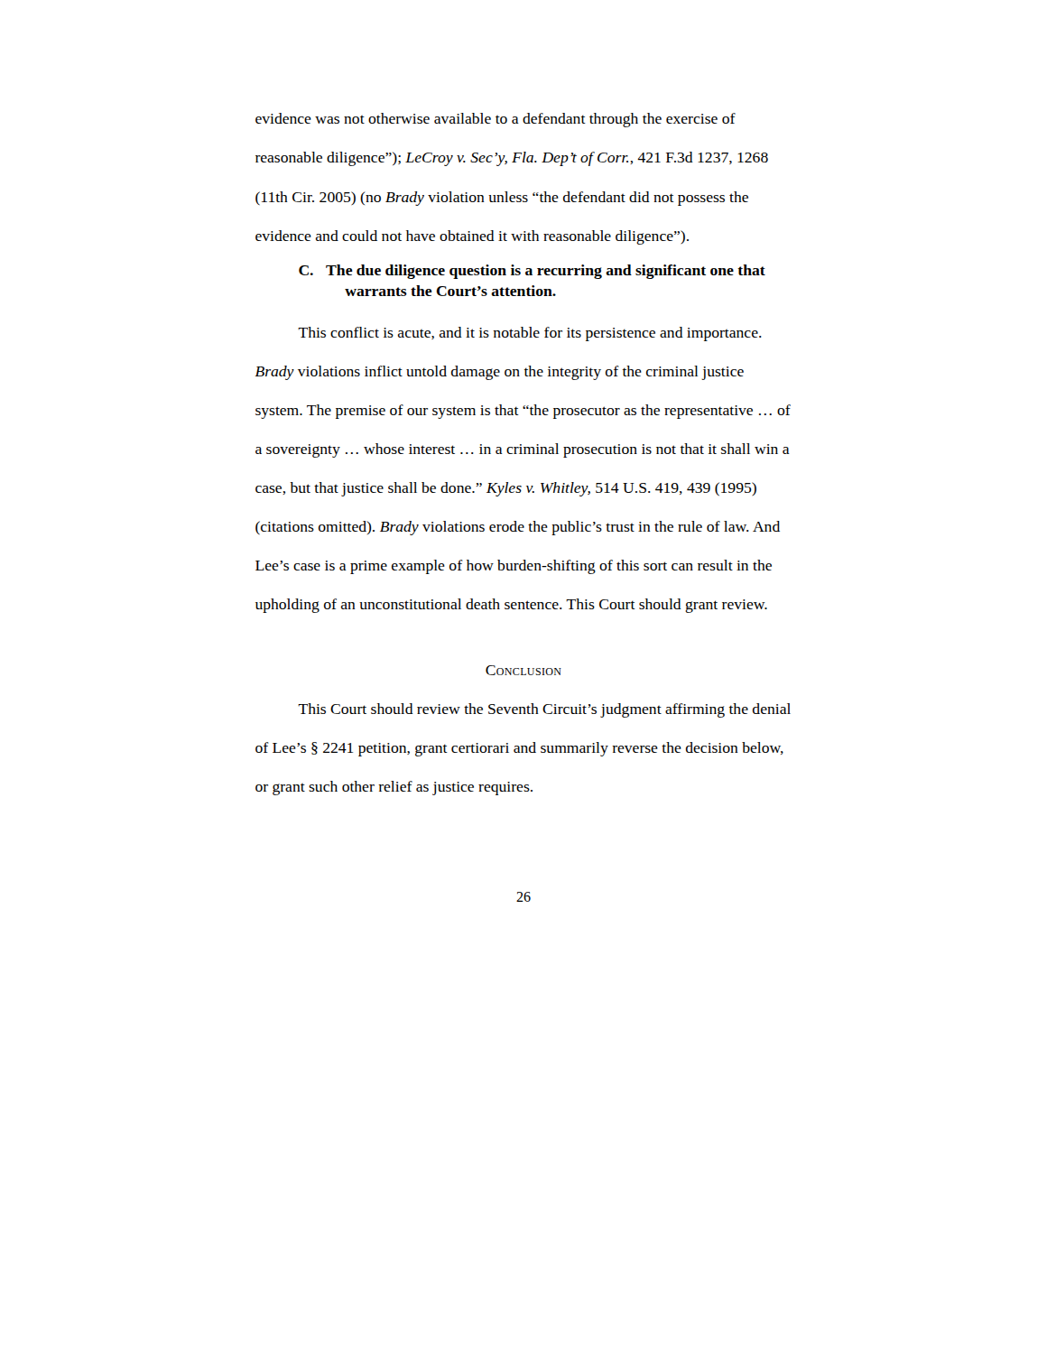evidence was not otherwise available to a defendant through the exercise of reasonable diligence”); LeCroy v. Sec’y, Fla. Dep’t of Corr., 421 F.3d 1237, 1268 (11th Cir. 2005) (no Brady violation unless “the defendant did not possess the evidence and could not have obtained it with reasonable diligence”).
C.
The due diligence question is a recurring and significant one thatwarrants the Court’s attention.
This conflict is acute, and it is notable for its persistence and importance. Brady violations inflict untold damage on the integrity of the criminal justice system. The premise of our system is that “the prosecutor as the representative … of a sovereignty … whose interest … in a criminal prosecution is not that it shall win a case, but that justice shall be done.” Kyles v. Whitley, 514 U.S. 419, 439 (1995) (citations omitted). Brady violations erode the public’s trust in the rule of law. And Lee’s case is a prime example of how burden-shifting of this sort can result in the upholding of an unconstitutional death sentence. This Court should grant review.
Conclusion
This Court should review the Seventh Circuit’s judgment affirming the denial of Lee’s § 2241 petition, grant certiorari and summarily reverse the decision below, or grant such other relief as justice requires.
26